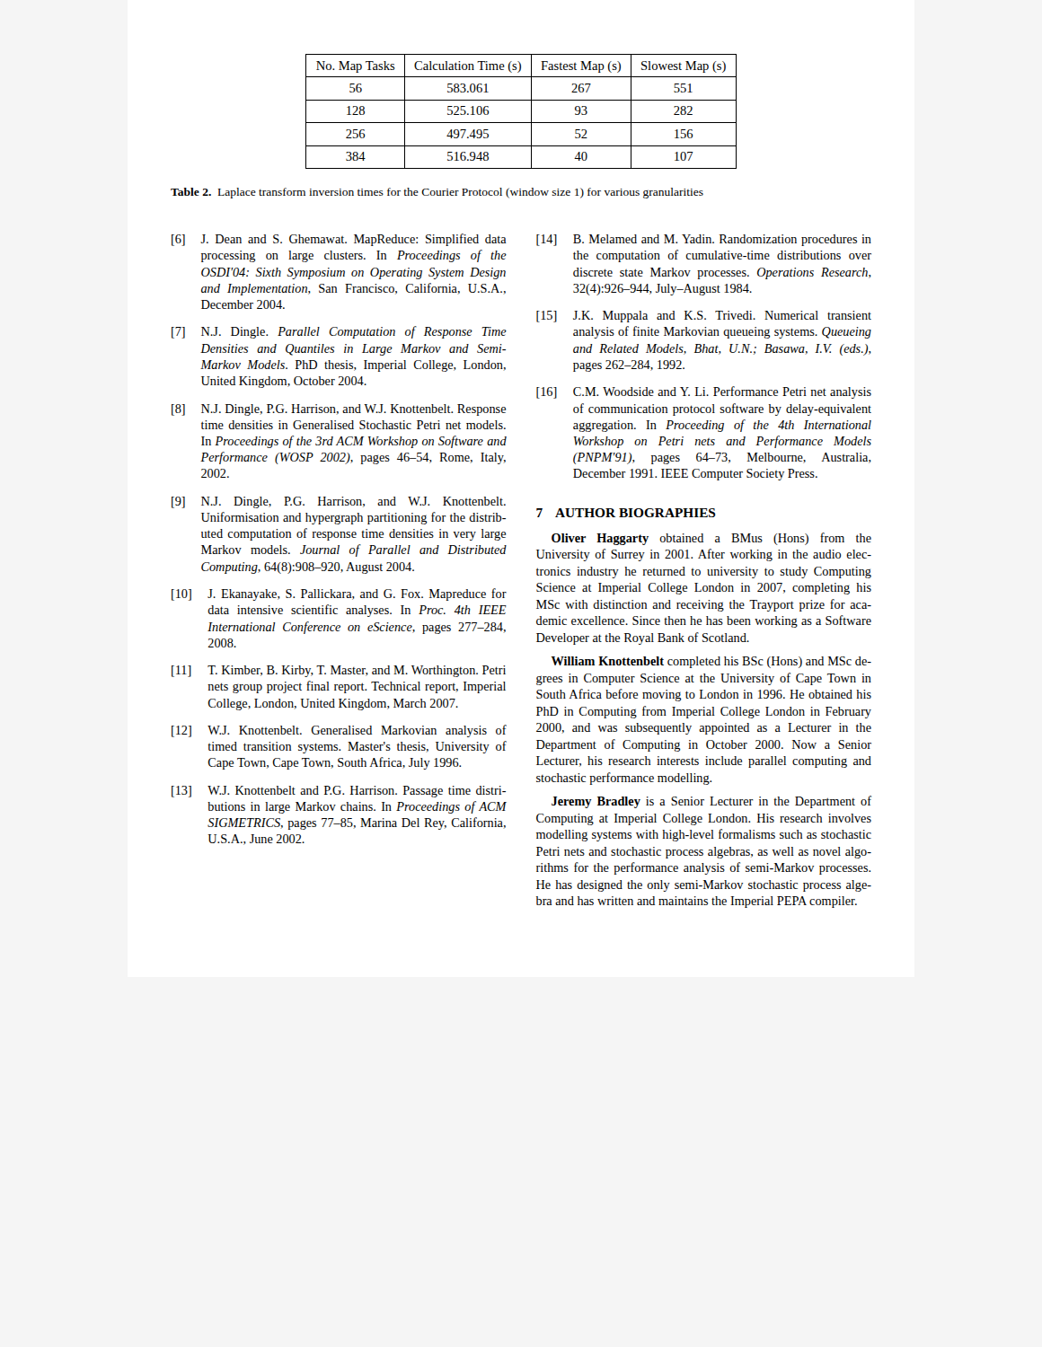| No. Map Tasks | Calculation Time (s) | Fastest Map (s) | Slowest Map (s) |
| --- | --- | --- | --- |
| 56 | 583.061 | 267 | 551 |
| 128 | 525.106 | 93 | 282 |
| 256 | 497.495 | 52 | 156 |
| 384 | 516.948 | 40 | 107 |
Table 2. Laplace transform inversion times for the Courier Protocol (window size 1) for various granularities
[6] J. Dean and S. Ghemawat. MapReduce: Simplified data processing on large clusters. In Proceedings of the OSDI'04: Sixth Symposium on Operating System Design and Implementation, San Francisco, California, U.S.A., December 2004.
[7] N.J. Dingle. Parallel Computation of Response Time Densities and Quantiles in Large Markov and Semi-Markov Models. PhD thesis, Imperial College, London, United Kingdom, October 2004.
[8] N.J. Dingle, P.G. Harrison, and W.J. Knottenbelt. Response time densities in Generalised Stochastic Petri net models. In Proceedings of the 3rd ACM Workshop on Software and Performance (WOSP 2002), pages 46–54, Rome, Italy, 2002.
[9] N.J. Dingle, P.G. Harrison, and W.J. Knottenbelt. Uniformisation and hypergraph partitioning for the distributed computation of response time densities in very large Markov models. Journal of Parallel and Distributed Computing, 64(8):908–920, August 2004.
[10] J. Ekanayake, S. Pallickara, and G. Fox. Mapreduce for data intensive scientific analyses. In Proc. 4th IEEE International Conference on eScience, pages 277–284, 2008.
[11] T. Kimber, B. Kirby, T. Master, and M. Worthington. Petri nets group project final report. Technical report, Imperial College, London, United Kingdom, March 2007.
[12] W.J. Knottenbelt. Generalised Markovian analysis of timed transition systems. Master's thesis, University of Cape Town, Cape Town, South Africa, July 1996.
[13] W.J. Knottenbelt and P.G. Harrison. Passage time distributions in large Markov chains. In Proceedings of ACM SIGMETRICS, pages 77–85, Marina Del Rey, California, U.S.A., June 2002.
[14] B. Melamed and M. Yadin. Randomization procedures in the computation of cumulative-time distributions over discrete state Markov processes. Operations Research, 32(4):926–944, July–August 1984.
[15] J.K. Muppala and K.S. Trivedi. Numerical transient analysis of finite Markovian queueing systems. Queueing and Related Models, Bhat, U.N.; Basawa, I.V. (eds.), pages 262–284, 1992.
[16] C.M. Woodside and Y. Li. Performance Petri net analysis of communication protocol software by delay-equivalent aggregation. In Proceeding of the 4th International Workshop on Petri nets and Performance Models (PNPM'91), pages 64–73, Melbourne, Australia, December 1991. IEEE Computer Society Press.
7 AUTHOR BIOGRAPHIES
Oliver Haggarty obtained a BMus (Hons) from the University of Surrey in 2001. After working in the audio electronics industry he returned to university to study Computing Science at Imperial College London in 2007, completing his MSc with distinction and receiving the Trayport prize for academic excellence. Since then he has been working as a Software Developer at the Royal Bank of Scotland.
William Knottenbelt completed his BSc (Hons) and MSc degrees in Computer Science at the University of Cape Town in South Africa before moving to London in 1996. He obtained his PhD in Computing from Imperial College London in February 2000, and was subsequently appointed as a Lecturer in the Department of Computing in October 2000. Now a Senior Lecturer, his research interests include parallel computing and stochastic performance modelling.
Jeremy Bradley is a Senior Lecturer in the Department of Computing at Imperial College London. His research involves modelling systems with high-level formalisms such as stochastic Petri nets and stochastic process algebras, as well as novel algorithms for the performance analysis of semi-Markov processes. He has designed the only semi-Markov stochastic process algebra and has written and maintains the Imperial PEPA compiler.